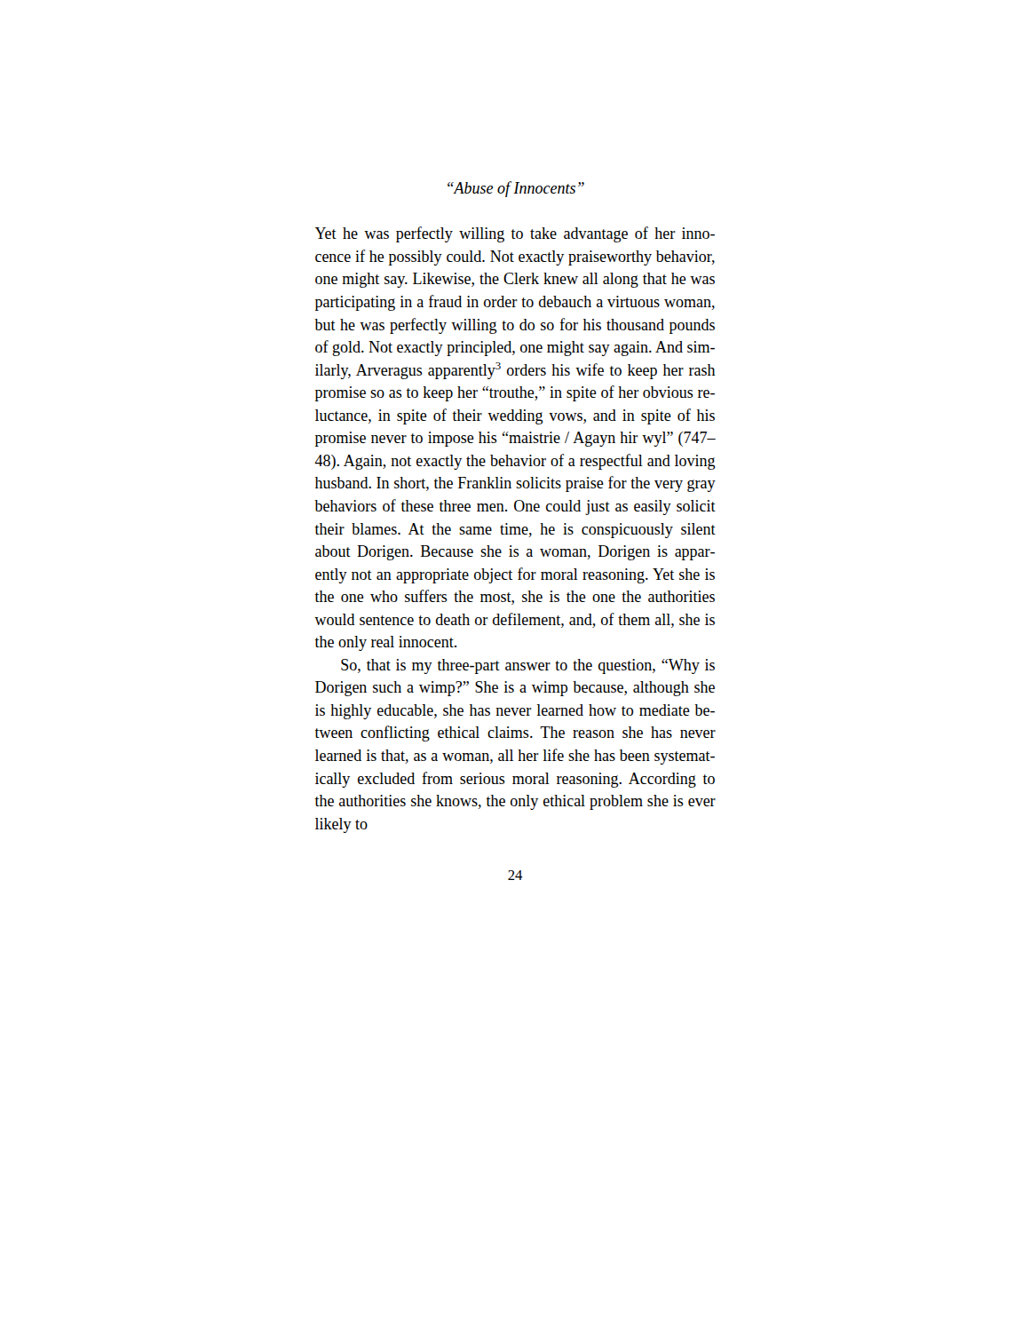“Abuse of Innocents”
Yet he was perfectly willing to take advantage of her innocence if he possibly could. Not exactly praiseworthy behavior, one might say. Likewise, the Clerk knew all along that he was participating in a fraud in order to debauch a virtuous woman, but he was perfectly willing to do so for his thousand pounds of gold. Not exactly principled, one might say again. And similarly, Arveragus apparently3 orders his wife to keep her rash promise so as to keep her “trouthe,” in spite of her obvious reluctance, in spite of their wedding vows, and in spite of his promise never to impose his “maistrie / Agayn hir wyl” (747–48). Again, not exactly the behavior of a respectful and loving husband. In short, the Franklin solicits praise for the very gray behaviors of these three men. One could just as easily solicit their blames. At the same time, he is conspicuously silent about Dorigen. Because she is a woman, Dorigen is apparently not an appropriate object for moral reasoning. Yet she is the one who suffers the most, she is the one the authorities would sentence to death or defilement, and, of them all, she is the only real innocent.
So, that is my three-part answer to the question, “Why is Dorigen such a wimp?” She is a wimp because, although she is highly educable, she has never learned how to mediate between conflicting ethical claims. The reason she has never learned is that, as a woman, all her life she has been systematically excluded from serious moral reasoning. According to the authorities she knows, the only ethical problem she is ever likely to
24